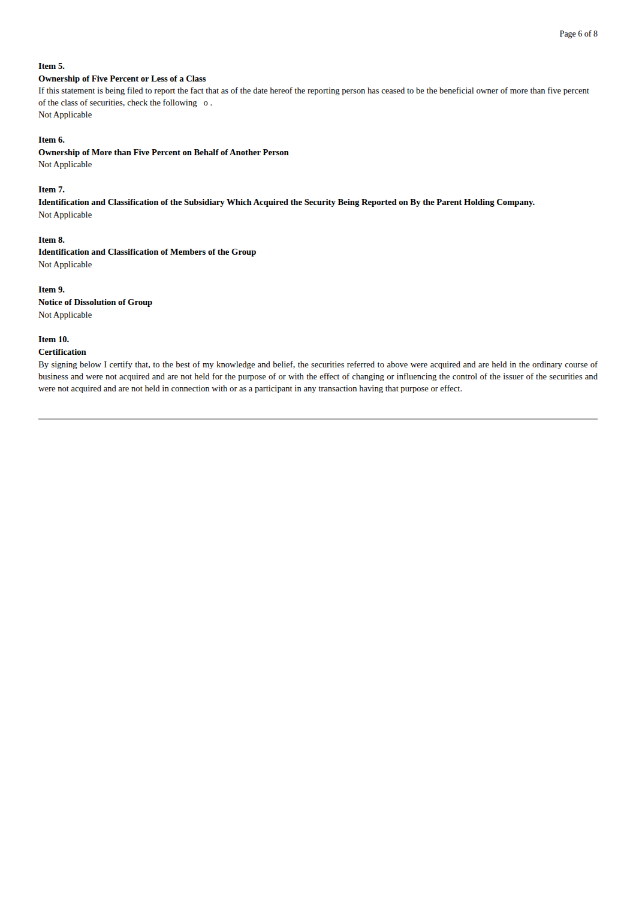Page 6 of 8
Item 5.
Ownership of Five Percent or Less of a Class
If this statement is being filed to report the fact that as of the date hereof the reporting person has ceased to be the beneficial owner of more than five percent of the class of securities, check the following o .
Not Applicable
Item 6.
Ownership of More than Five Percent on Behalf of Another Person
Not Applicable
Item 7.
Identification and Classification of the Subsidiary Which Acquired the Security Being Reported on By the Parent Holding Company.
Not Applicable
Item 8.
Identification and Classification of Members of the Group
Not Applicable
Item 9.
Notice of Dissolution of Group
Not Applicable
Item 10.
Certification
By signing below I certify that, to the best of my knowledge and belief, the securities referred to above were acquired and are held in the ordinary course of business and were not acquired and are not held for the purpose of or with the effect of changing or influencing the control of the issuer of the securities and were not acquired and are not held in connection with or as a participant in any transaction having that purpose or effect.